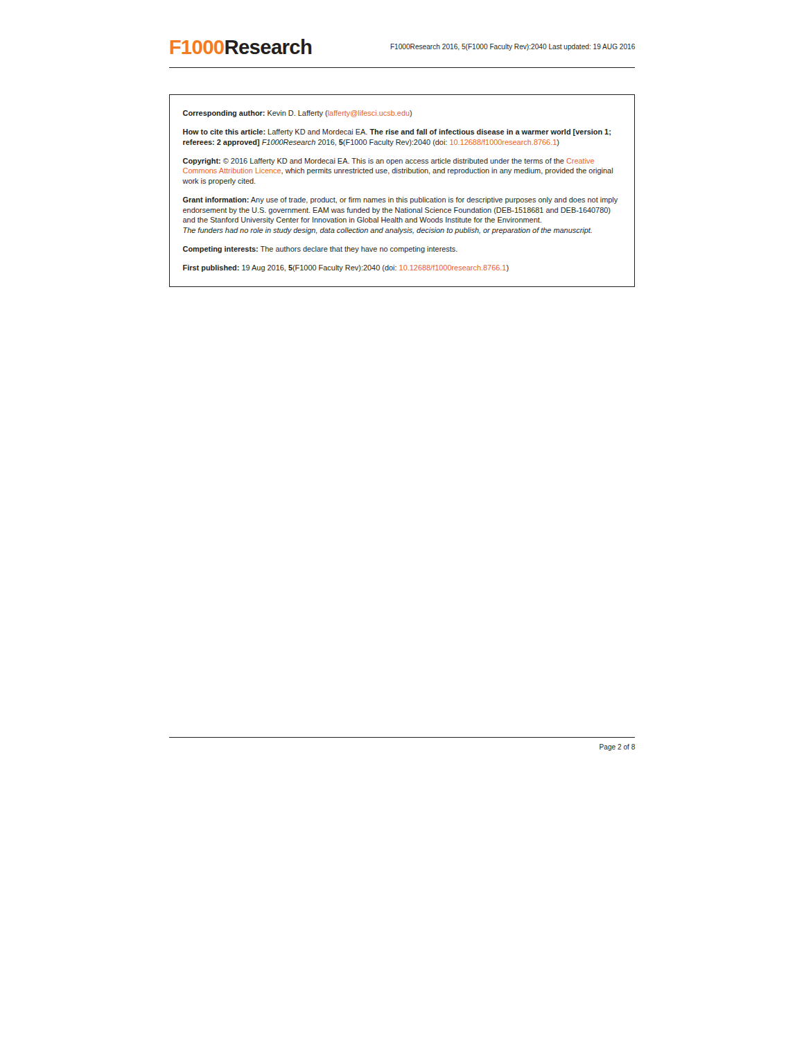F1000 Research
F1000Research 2016, 5(F1000 Faculty Rev):2040 Last updated: 19 AUG 2016
Corresponding author: Kevin D. Lafferty (lafferty@lifesci.ucsb.edu)
How to cite this article: Lafferty KD and Mordecai EA. The rise and fall of infectious disease in a warmer world [version 1; referees: 2 approved] F1000Research 2016, 5(F1000 Faculty Rev):2040 (doi: 10.12688/f1000research.8766.1)
Copyright: © 2016 Lafferty KD and Mordecai EA. This is an open access article distributed under the terms of the Creative Commons Attribution Licence, which permits unrestricted use, distribution, and reproduction in any medium, provided the original work is properly cited.
Grant information: Any use of trade, product, or firm names in this publication is for descriptive purposes only and does not imply endorsement by the U.S. government. EAM was funded by the National Science Foundation (DEB-1518681 and DEB-1640780) and the Stanford University Center for Innovation in Global Health and Woods Institute for the Environment.
The funders had no role in study design, data collection and analysis, decision to publish, or preparation of the manuscript.
Competing interests: The authors declare that they have no competing interests.
First published: 19 Aug 2016, 5(F1000 Faculty Rev):2040 (doi: 10.12688/f1000research.8766.1)
Page 2 of 8